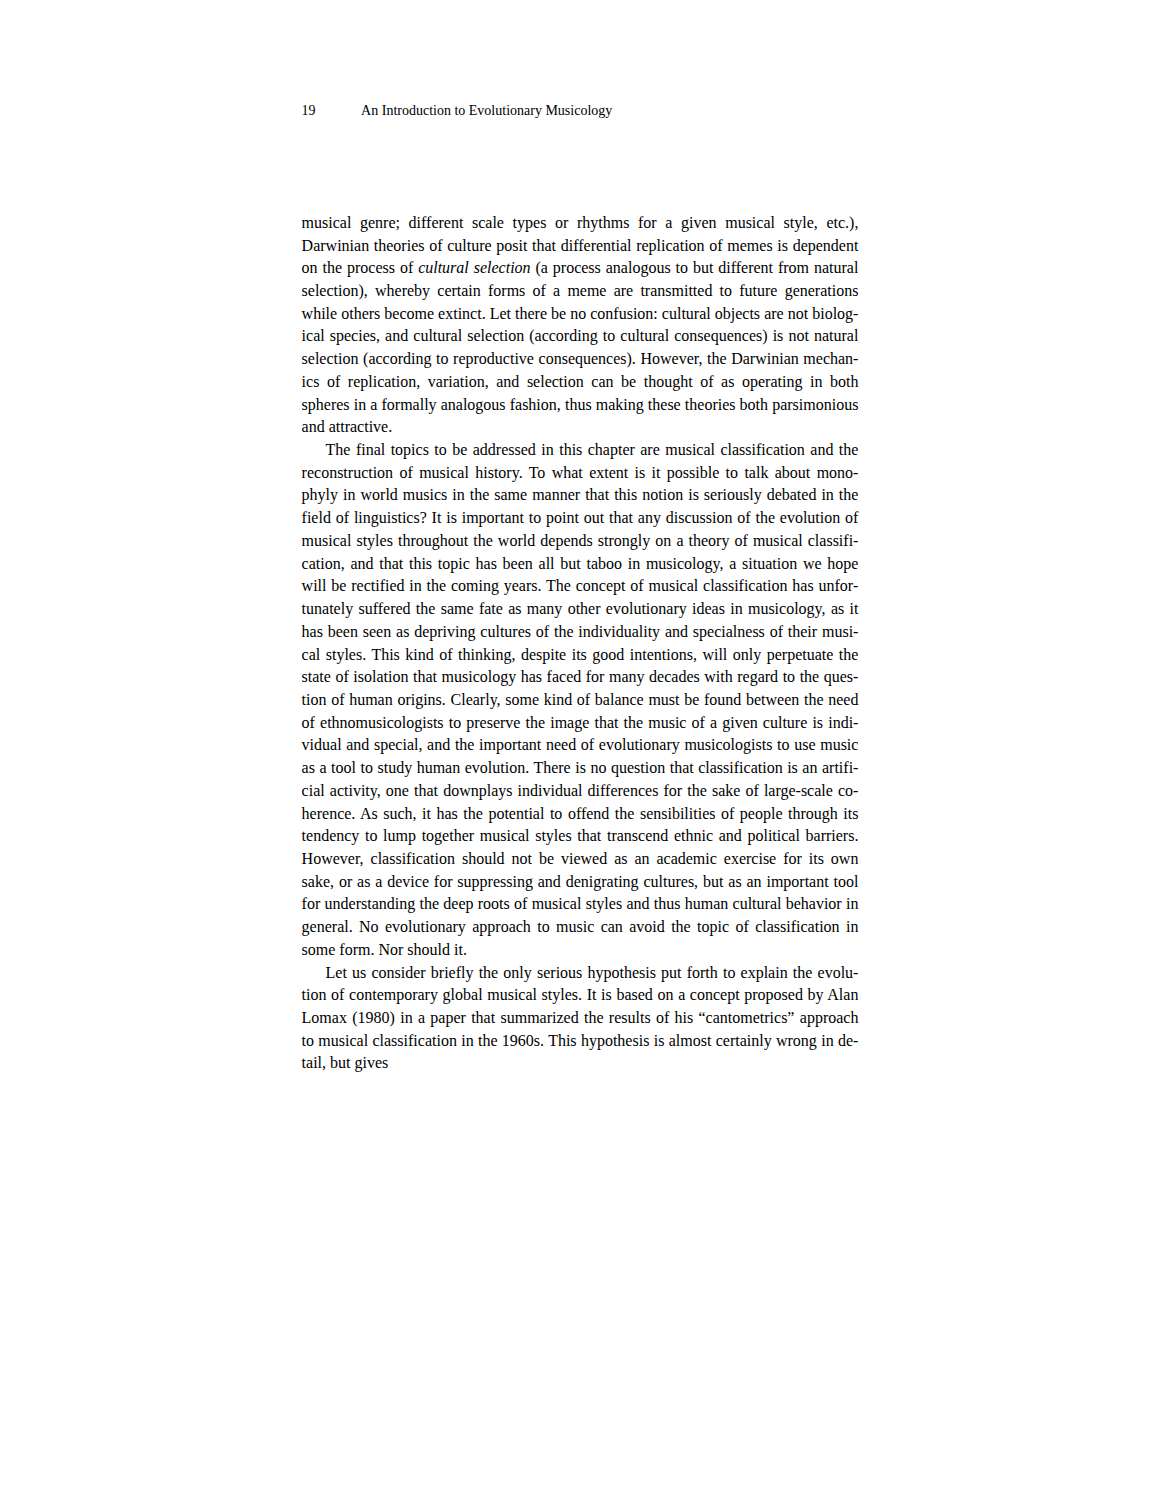19 An Introduction to Evolutionary Musicology
musical genre; different scale types or rhythms for a given musical style, etc.), Darwinian theories of culture posit that differential replication of memes is dependent on the process of cultural selection (a process analogous to but different from natural selection), whereby certain forms of a meme are transmitted to future generations while others become extinct. Let there be no confusion: cultural objects are not biological species, and cultural selection (according to cultural consequences) is not natural selection (according to reproductive consequences). However, the Darwinian mechanics of replication, variation, and selection can be thought of as operating in both spheres in a formally analogous fashion, thus making these theories both parsimonious and attractive.
The final topics to be addressed in this chapter are musical classification and the reconstruction of musical history. To what extent is it possible to talk about monophyly in world musics in the same manner that this notion is seriously debated in the field of linguistics? It is important to point out that any discussion of the evolution of musical styles throughout the world depends strongly on a theory of musical classification, and that this topic has been all but taboo in musicology, a situation we hope will be rectified in the coming years. The concept of musical classification has unfortunately suffered the same fate as many other evolutionary ideas in musicology, as it has been seen as depriving cultures of the individuality and specialness of their musical styles. This kind of thinking, despite its good intentions, will only perpetuate the state of isolation that musicology has faced for many decades with regard to the question of human origins. Clearly, some kind of balance must be found between the need of ethnomusicologists to preserve the image that the music of a given culture is individual and special, and the important need of evolutionary musicologists to use music as a tool to study human evolution. There is no question that classification is an artificial activity, one that downplays individual differences for the sake of large-scale coherence. As such, it has the potential to offend the sensibilities of people through its tendency to lump together musical styles that transcend ethnic and political barriers. However, classification should not be viewed as an academic exercise for its own sake, or as a device for suppressing and denigrating cultures, but as an important tool for understanding the deep roots of musical styles and thus human cultural behavior in general. No evolutionary approach to music can avoid the topic of classification in some form. Nor should it.
Let us consider briefly the only serious hypothesis put forth to explain the evolution of contemporary global musical styles. It is based on a concept proposed by Alan Lomax (1980) in a paper that summarized the results of his “cantometrics” approach to musical classification in the 1960s. This hypothesis is almost certainly wrong in detail, but gives